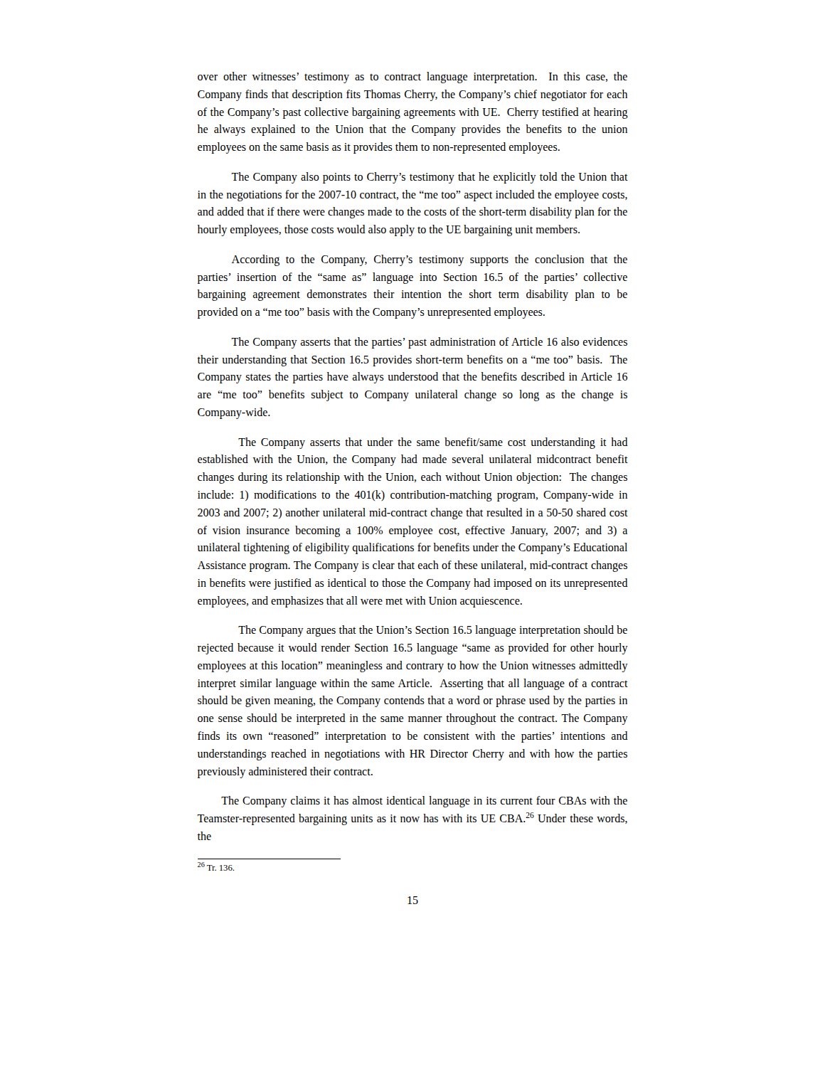over other witnesses’ testimony as to contract language interpretation. In this case, the Company finds that description fits Thomas Cherry, the Company’s chief negotiator for each of the Company’s past collective bargaining agreements with UE. Cherry testified at hearing he always explained to the Union that the Company provides the benefits to the union employees on the same basis as it provides them to non-represented employees.
The Company also points to Cherry’s testimony that he explicitly told the Union that in the negotiations for the 2007-10 contract, the “me too” aspect included the employee costs, and added that if there were changes made to the costs of the short-term disability plan for the hourly employees, those costs would also apply to the UE bargaining unit members.
According to the Company, Cherry’s testimony supports the conclusion that the parties’ insertion of the “same as” language into Section 16.5 of the parties’ collective bargaining agreement demonstrates their intention the short term disability plan to be provided on a “me too” basis with the Company’s unrepresented employees.
The Company asserts that the parties’ past administration of Article 16 also evidences their understanding that Section 16.5 provides short-term benefits on a “me too” basis. The Company states the parties have always understood that the benefits described in Article 16 are “me too” benefits subject to Company unilateral change so long as the change is Company-wide.
The Company asserts that under the same benefit/same cost understanding it had established with the Union, the Company had made several unilateral midcontract benefit changes during its relationship with the Union, each without Union objection: The changes include: 1) modifications to the 401(k) contribution-matching program, Company-wide in 2003 and 2007; 2) another unilateral mid-contract change that resulted in a 50-50 shared cost of vision insurance becoming a 100% employee cost, effective January, 2007; and 3) a unilateral tightening of eligibility qualifications for benefits under the Company’s Educational Assistance program. The Company is clear that each of these unilateral, mid-contract changes in benefits were justified as identical to those the Company had imposed on its unrepresented employees, and emphasizes that all were met with Union acquiescence.
The Company argues that the Union’s Section 16.5 language interpretation should be rejected because it would render Section 16.5 language “same as provided for other hourly employees at this location” meaningless and contrary to how the Union witnesses admittedly interpret similar language within the same Article. Asserting that all language of a contract should be given meaning, the Company contends that a word or phrase used by the parties in one sense should be interpreted in the same manner throughout the contract. The Company finds its own “reasoned” interpretation to be consistent with the parties’ intentions and understandings reached in negotiations with HR Director Cherry and with how the parties previously administered their contract.
The Company claims it has almost identical language in its current four CBAs with the Teamster-represented bargaining units as it now has with its UE CBA.26 Under these words, the
26 Tr. 136.
15